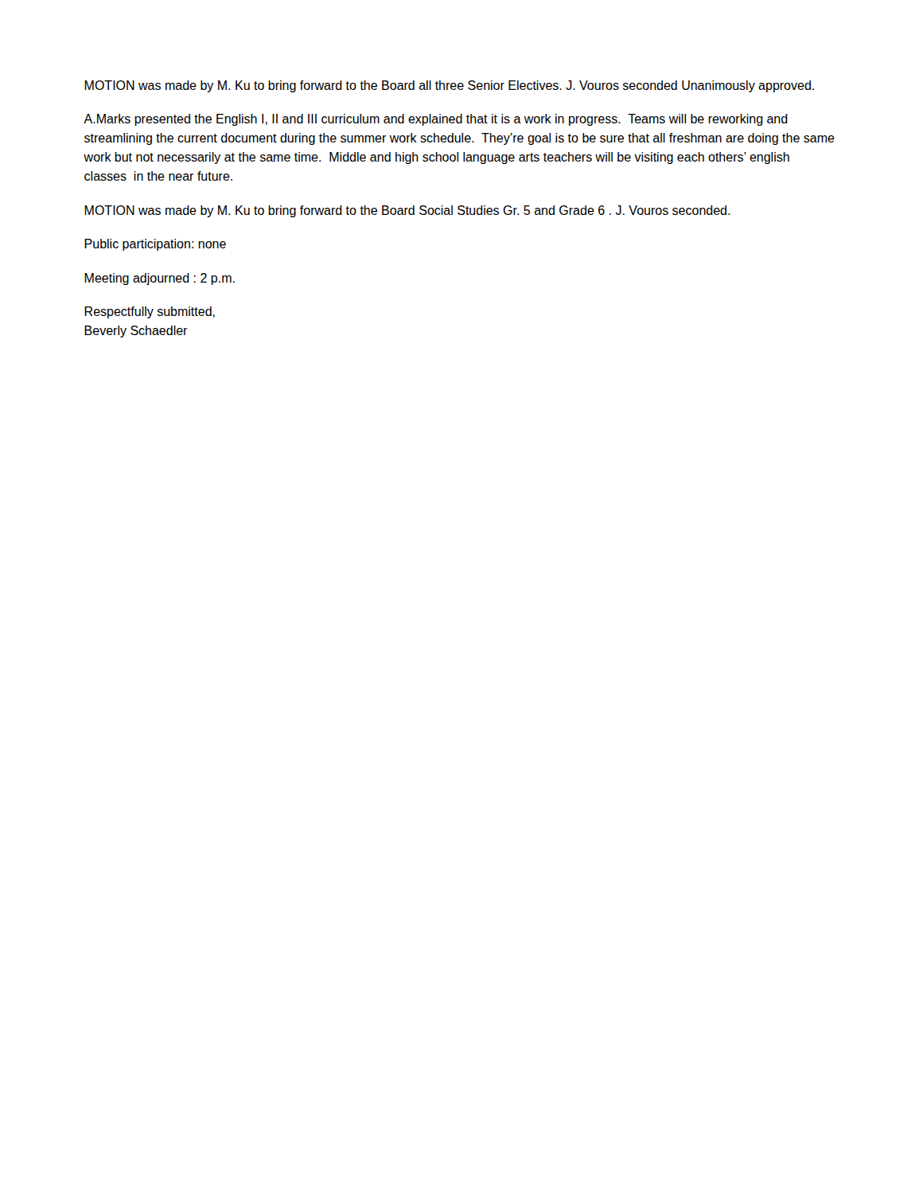MOTION was made by M. Ku to bring forward to the Board all three Senior Electives. J. Vouros seconded Unanimously approved.
A.Marks presented the English I, II and III curriculum and explained that it is a work in progress. Teams will be reworking and streamlining the current document during the summer work schedule. They’re goal is to be sure that all freshman are doing the same work but not necessarily at the same time. Middle and high school language arts teachers will be visiting each others’ english classes in the near future.
MOTION was made by M. Ku to bring forward to the Board Social Studies Gr. 5 and Grade 6 . J. Vouros seconded.
Public participation: none
Meeting adjourned : 2 p.m.
Respectfully submitted,
Beverly Schaedler